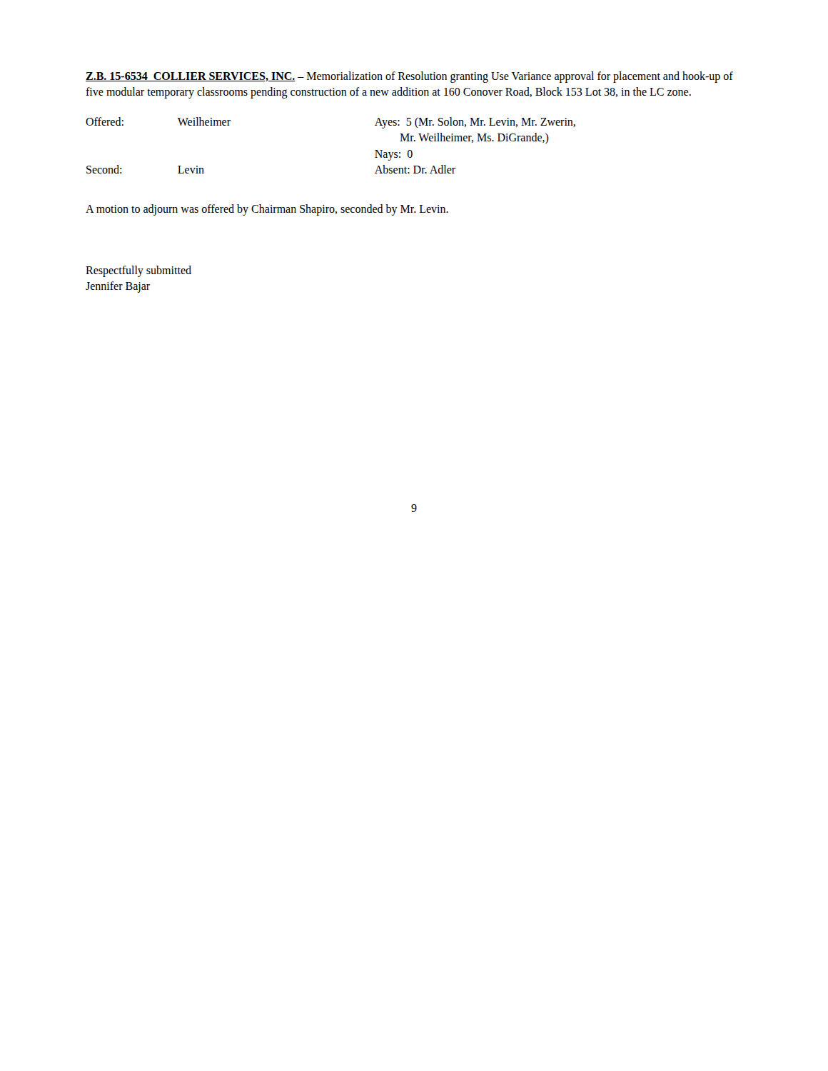Z.B. 15-6534 COLLIER SERVICES, INC. – Memorialization of Resolution granting Use Variance approval for placement and hook-up of five modular temporary classrooms pending construction of a new addition at 160 Conover Road, Block 153 Lot 38, in the LC zone.
| Offered: | Weilheimer | Ayes: 5 (Mr. Solon, Mr. Levin, Mr. Zwerin, Mr. Weilheimer, Ms. DiGrande,) |
| | | Nays: 0 |
| Second: | Levin | Absent: Dr. Adler |
A motion to adjourn was offered by Chairman Shapiro, seconded by Mr. Levin.
Respectfully submitted
Jennifer Bajar
9